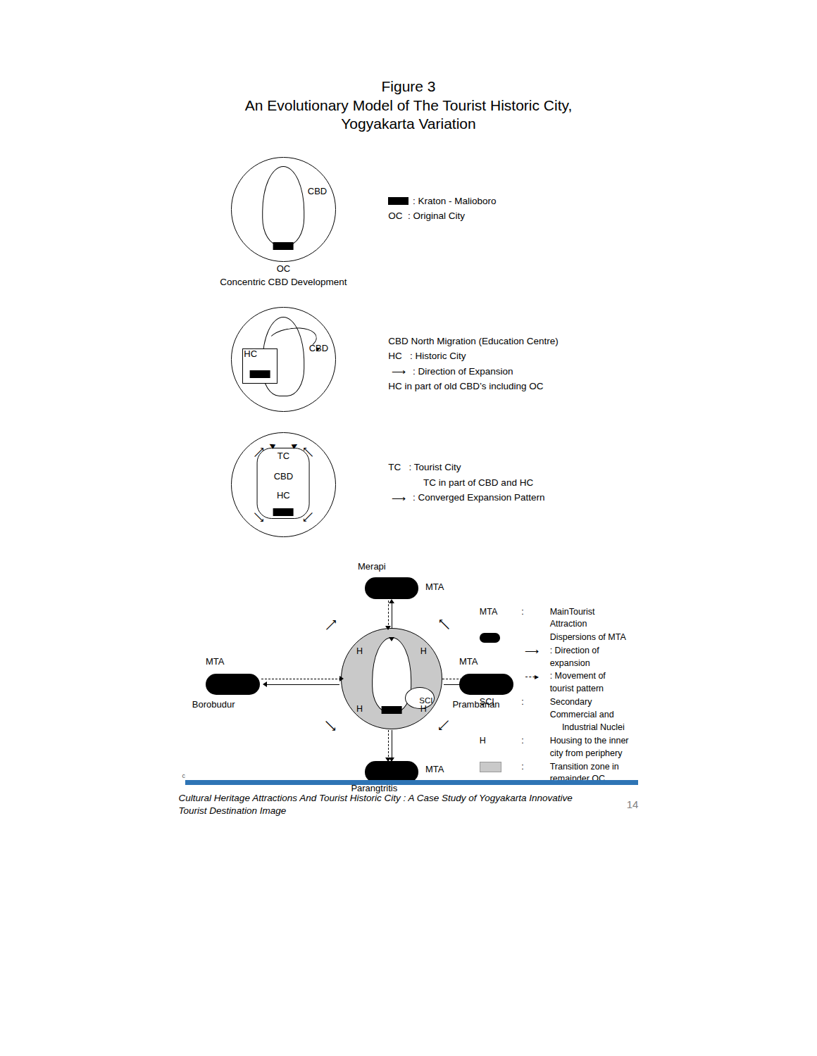Figure 3
An Evolutionary Model of The Tourist Historic City,
Yogyakarta Variation
CBD
OC
Concentric CBD Development
: Kraton - Malioboro
OC : Original City
HC CBD
CBD North Migration (Education Centre)
HC : Historic City
⟶: Direction of Expansion
HC in part of old CBD’s including OC
TC CBD HC
⟶ ⟶ ⟶ ⟶ ▲ ▲
TC : Tourist City
TC in part of CBD and HC
⟶: Converged Expansion Pattern
Merapi
MTA
MTA
Borobudur
MTA
Prambanan
MTA
Parangtritis
SCI
H H H H
⟶
⟶
⟶
⟶
MTA
:
MainTourist Attraction
Dispersions of MTA
⟶
: Direction of expansion
- - -▸
: Movement of tourist pattern
SCI
:
Secondary Commercial and
Industrial Nuclei
H
:
Housing to the inner city from periphery
:
Transition zone in remainder OC
c
Cultural Heritage Attractions And Tourist Historic City : A Case Study of Yogyakarta Innovative Tourist Destination Image
14